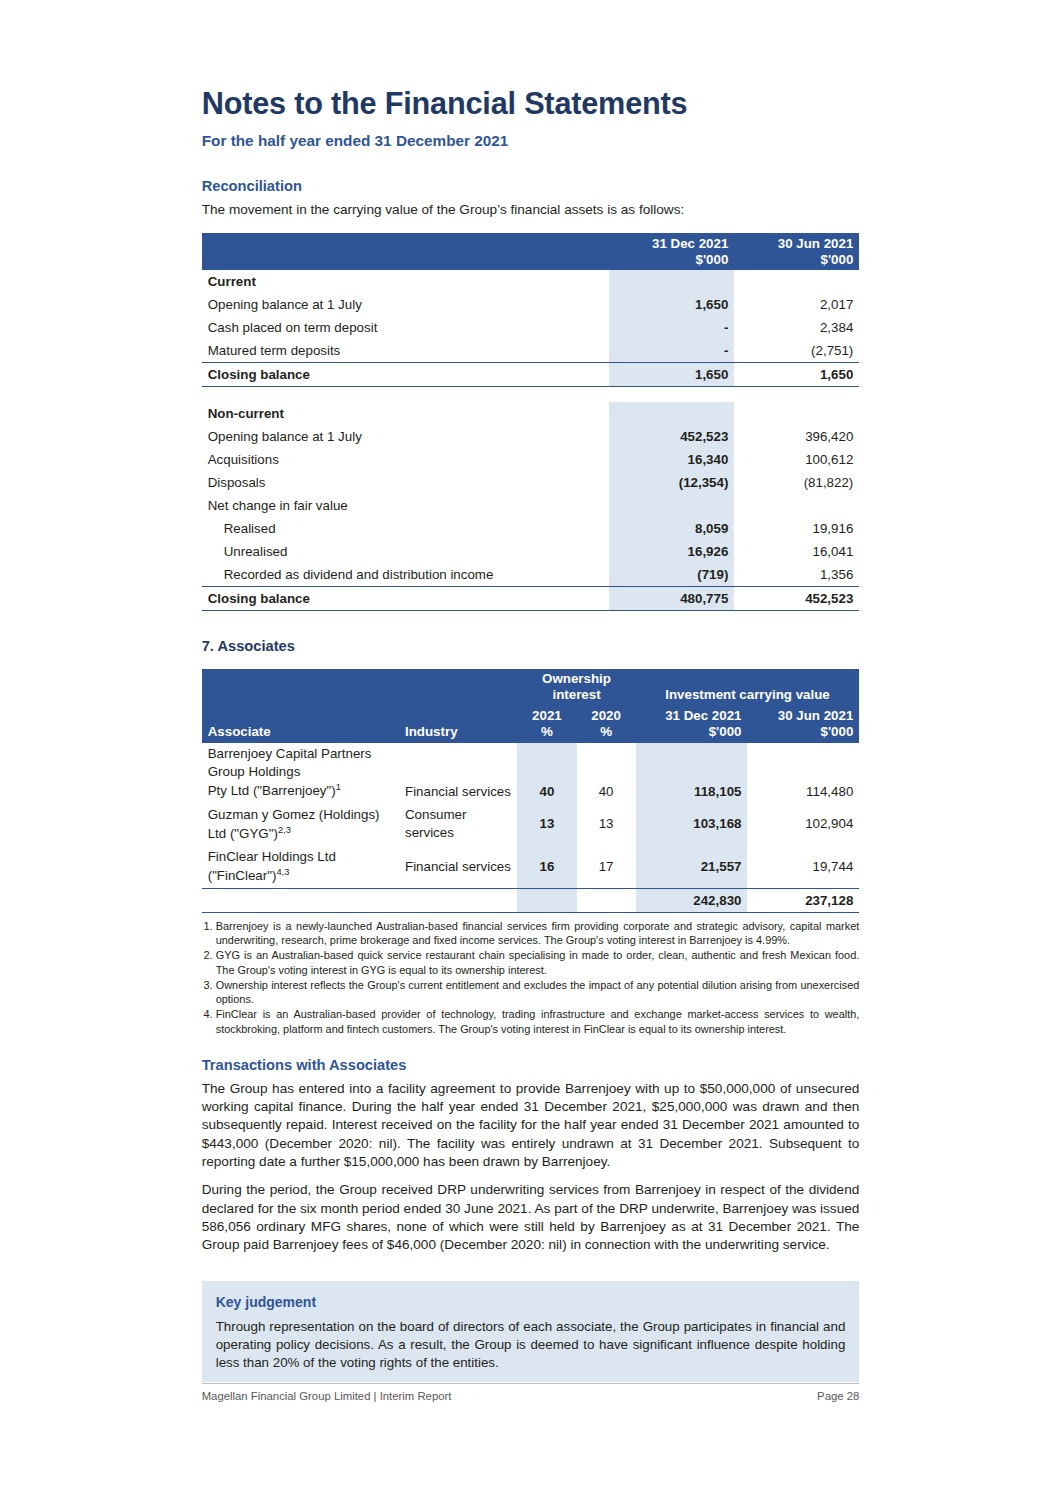Notes to the Financial Statements
For the half year ended 31 December 2021
Reconciliation
The movement in the carrying value of the Group’s financial assets is as follows:
| | 31 Dec 2021 $'000 | 30 Jun 2021 $'000 |
| --- | --- | --- |
| Current | | |
| Opening balance at 1 July | 1,650 | 2,017 |
| Cash placed on term deposit | - | 2,384 |
| Matured term deposits | - | (2,751) |
| Closing balance | 1,650 | 1,650 |
| Non-current | | |
| Opening balance at 1 July | 452,523 | 396,420 |
| Acquisitions | 16,340 | 100,612 |
| Disposals | (12,354) | (81,822) |
| Net change in fair value | | |
| Realised | 8,059 | 19,916 |
| Unrealised | 16,926 | 16,041 |
| Recorded as dividend and distribution income | (719) | 1,356 |
| Closing balance | 480,775 | 452,523 |
7. Associates
| | | Ownership interest | Investment carrying value |
| --- | --- | --- | --- |
| Associate | Industry | 2021 % | 2020 % | 31 Dec 2021 $'000 | 30 Jun 2021 $'000 |
| Barrenjoey Capital Partners Group Holdings Pty Ltd ("Barrenjoey") 1 | Financial services | 40 | 40 | 118,105 | 114,480 |
| Guzman y Gomez (Holdings) Ltd ("GYG") 2,3 | Consumer services | 13 | 13 | 103,168 | 102,904 |
| FinClear Holdings Ltd ("FinClear") 4,3 | Financial services | 16 | 17 | 21,557 | 19,744 |
| | | | | 242,830 | 237,128 |
Barrenjoey is a newly-launched Australian-based financial services firm providing corporate and strategic advisory, capital market underwriting, research, prime brokerage and fixed income services. The Group's voting interest in Barrenjoey is 4.99%.
GYG is an Australian-based quick service restaurant chain specialising in made to order, clean, authentic and fresh Mexican food. The Group's voting interest in GYG is equal to its ownership interest.
Ownership interest reflects the Group's current entitlement and excludes the impact of any potential dilution arising from unexercised options.
FinClear is an Australian-based provider of technology, trading infrastructure and exchange market-access services to wealth, stockbroking, platform and fintech customers. The Group's voting interest in FinClear is equal to its ownership interest.
Transactions with Associates
The Group has entered into a facility agreement to provide Barrenjoey with up to $50,000,000 of unsecured working capital finance. During the half year ended 31 December 2021, $25,000,000 was drawn and then subsequently repaid. Interest received on the facility for the half year ended 31 December 2021 amounted to $443,000 (December 2020: nil). The facility was entirely undrawn at 31 December 2021. Subsequent to reporting date a further $15,000,000 has been drawn by Barrenjoey.
During the period, the Group received DRP underwriting services from Barrenjoey in respect of the dividend declared for the six month period ended 30 June 2021. As part of the DRP underwrite, Barrenjoey was issued 586,056 ordinary MFG shares, none of which were still held by Barrenjoey as at 31 December 2021. The Group paid Barrenjoey fees of $46,000 (December 2020: nil) in connection with the underwriting service.
Key judgement
Through representation on the board of directors of each associate, the Group participates in financial and operating policy decisions. As a result, the Group is deemed to have significant influence despite holding less than 20% of the voting rights of the entities.
Magellan Financial Group Limited | Interim Report Page 28